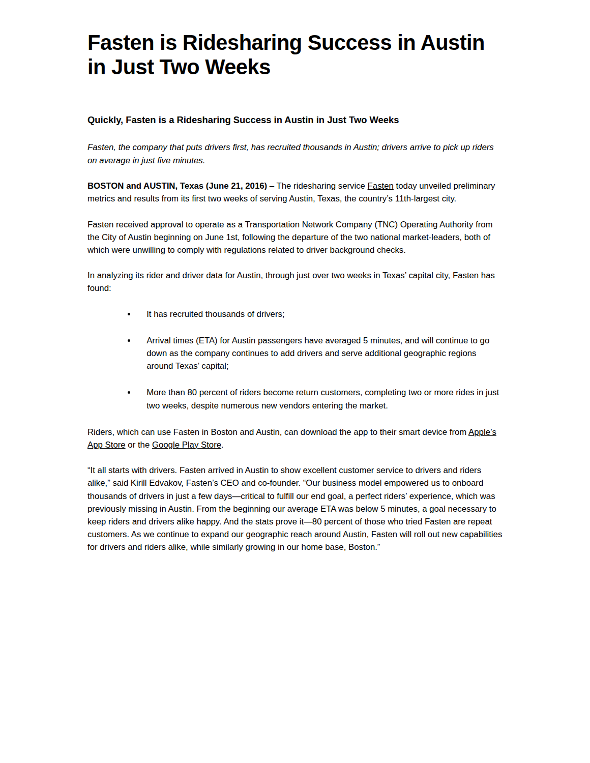Fasten is Ridesharing Success in Austin in Just Two Weeks
Quickly, Fasten is a Ridesharing Success in Austin in Just Two Weeks
Fasten, the company that puts drivers first, has recruited thousands in Austin; drivers arrive to pick up riders on average in just five minutes.
BOSTON and AUSTIN, Texas (June 21, 2016) – The ridesharing service Fasten today unveiled preliminary metrics and results from its first two weeks of serving Austin, Texas, the country’s 11th-largest city.
Fasten received approval to operate as a Transportation Network Company (TNC) Operating Authority from the City of Austin beginning on June 1st, following the departure of the two national market-leaders, both of which were unwilling to comply with regulations related to driver background checks.
In analyzing its rider and driver data for Austin, through just over two weeks in Texas’ capital city, Fasten has found:
It has recruited thousands of drivers;
Arrival times (ETA) for Austin passengers have averaged 5 minutes, and will continue to go down as the company continues to add drivers and serve additional geographic regions around Texas’ capital;
More than 80 percent of riders become return customers, completing two or more rides in just two weeks, despite numerous new vendors entering the market.
Riders, which can use Fasten in Boston and Austin, can download the app to their smart device from Apple’s App Store or the Google Play Store.
“It all starts with drivers. Fasten arrived in Austin to show excellent customer service to drivers and riders alike,” said Kirill Edvakov, Fasten’s CEO and co-founder. “Our business model empowered us to onboard thousands of drivers in just a few days—critical to fulfill our end goal, a perfect riders’ experience, which was previously missing in Austin. From the beginning our average ETA was below 5 minutes, a goal necessary to keep riders and drivers alike happy. And the stats prove it—80 percent of those who tried Fasten are repeat customers. As we continue to expand our geographic reach around Austin, Fasten will roll out new capabilities for drivers and riders alike, while similarly growing in our home base, Boston.”